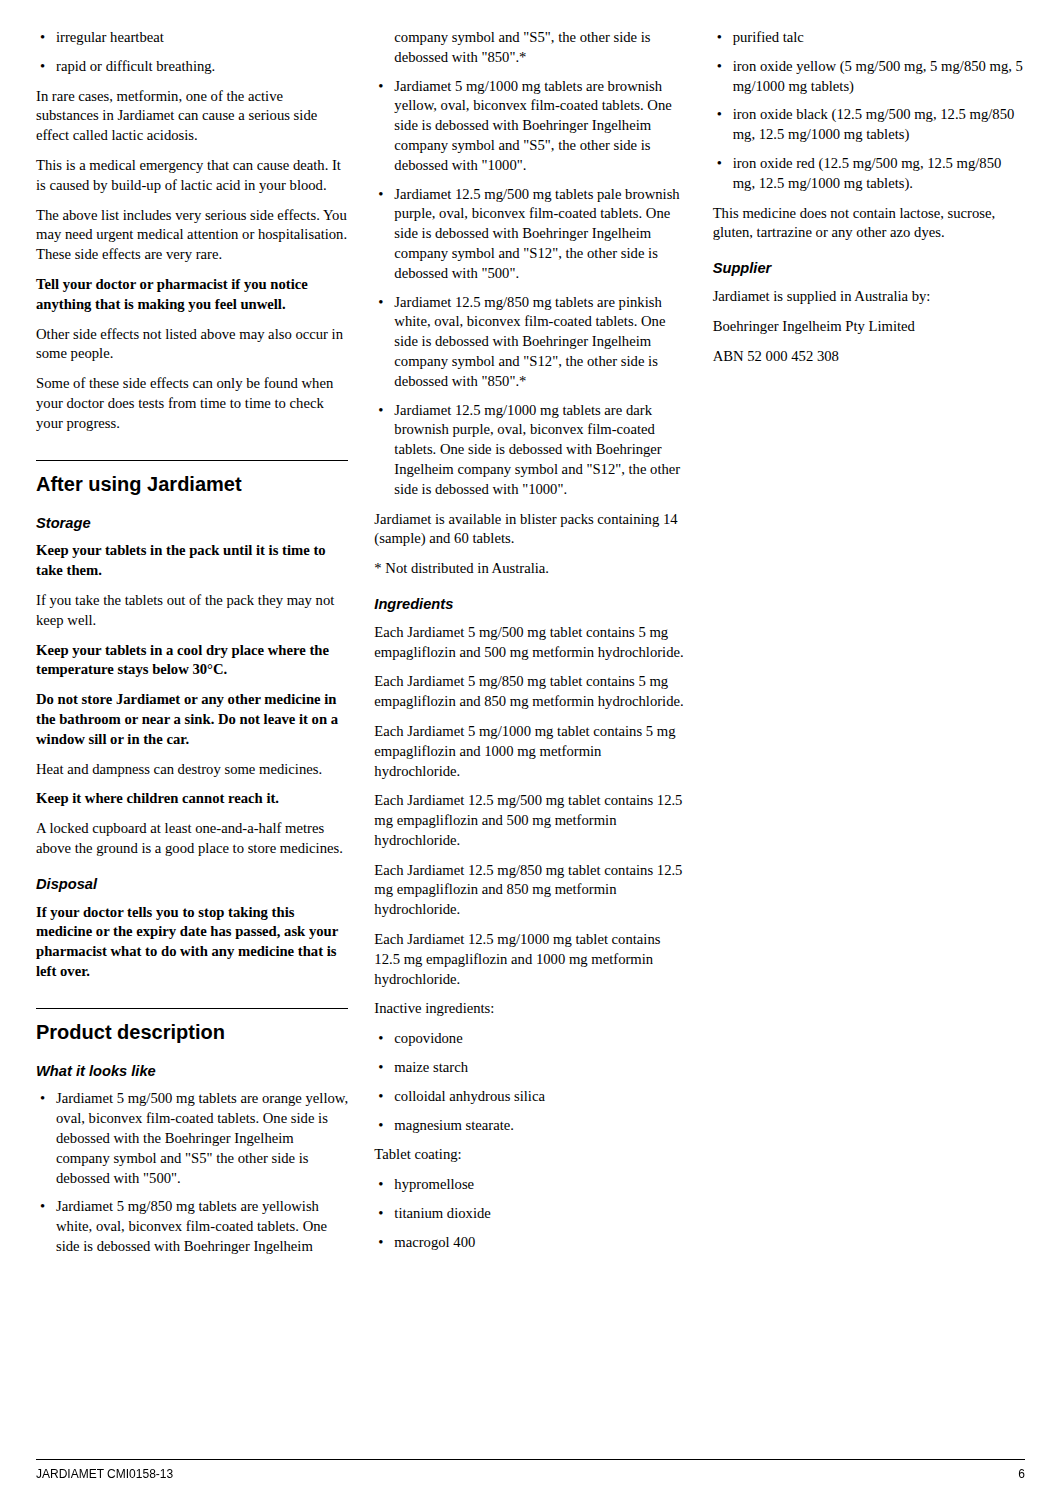irregular heartbeat
rapid or difficult breathing.
In rare cases, metformin, one of the active substances in Jardiamet can cause a serious side effect called lactic acidosis.
This is a medical emergency that can cause death. It is caused by build-up of lactic acid in your blood.
The above list includes very serious side effects. You may need urgent medical attention or hospitalisation. These side effects are very rare.
Tell your doctor or pharmacist if you notice anything that is making you feel unwell.
Other side effects not listed above may also occur in some people.
Some of these side effects can only be found when your doctor does tests from time to time to check your progress.
After using Jardiamet
Storage
Keep your tablets in the pack until it is time to take them.
If you take the tablets out of the pack they may not keep well.
Keep your tablets in a cool dry place where the temperature stays below 30°C.
Do not store Jardiamet or any other medicine in the bathroom or near a sink. Do not leave it on a window sill or in the car.
Heat and dampness can destroy some medicines.
Keep it where children cannot reach it.
A locked cupboard at least one-and-a-half metres above the ground is a good place to store medicines.
Disposal
If your doctor tells you to stop taking this medicine or the expiry date has passed, ask your pharmacist what to do with any medicine that is left over.
Product description
What it looks like
Jardiamet 5 mg/500 mg tablets are orange yellow, oval, biconvex film-coated tablets. One side is debossed with the Boehringer Ingelheim company symbol and "S5" the other side is debossed with "500".
Jardiamet 5 mg/850 mg tablets are yellowish white, oval, biconvex film-coated tablets. One side is debossed with Boehringer Ingelheim company symbol and "S5", the other side is debossed with "850".*
Jardiamet 5 mg/1000 mg tablets are brownish yellow, oval, biconvex film-coated tablets. One side is debossed with Boehringer Ingelheim company symbol and "S5", the other side is debossed with "1000".
Jardiamet 12.5 mg/500 mg tablets pale brownish purple, oval, biconvex film-coated tablets. One side is debossed with Boehringer Ingelheim company symbol and "S12", the other side is debossed with "500".
Jardiamet 12.5 mg/850 mg tablets are pinkish white, oval, biconvex film-coated tablets. One side is debossed with Boehringer Ingelheim company symbol and "S12", the other side is debossed with "850".*
Jardiamet 12.5 mg/1000 mg tablets are dark brownish purple, oval, biconvex film-coated tablets. One side is debossed with Boehringer Ingelheim company symbol and "S12", the other side is debossed with "1000".
Jardiamet is available in blister packs containing 14 (sample) and 60 tablets.
* Not distributed in Australia.
Ingredients
Each Jardiamet 5 mg/500 mg tablet contains 5 mg empagliflozin and 500 mg metformin hydrochloride.
Each Jardiamet 5 mg/850 mg tablet contains 5 mg empagliflozin and 850 mg metformin hydrochloride.
Each Jardiamet 5 mg/1000 mg tablet contains 5 mg empagliflozin and 1000 mg metformin hydrochloride.
Each Jardiamet 12.5 mg/500 mg tablet contains 12.5 mg empagliflozin and 500 mg metformin hydrochloride.
Each Jardiamet 12.5 mg/850 mg tablet contains 12.5 mg empagliflozin and 850 mg metformin hydrochloride.
Each Jardiamet 12.5 mg/1000 mg tablet contains 12.5 mg empagliflozin and 1000 mg metformin hydrochloride.
Inactive ingredients:
copovidone
maize starch
colloidal anhydrous silica
magnesium stearate.
Tablet coating:
hypromellose
titanium dioxide
macrogol 400
purified talc
iron oxide yellow (5 mg/500 mg, 5 mg/850 mg, 5 mg/1000 mg tablets)
iron oxide black (12.5 mg/500 mg, 12.5 mg/850 mg, 12.5 mg/1000 mg tablets)
iron oxide red (12.5 mg/500 mg, 12.5 mg/850 mg, 12.5 mg/1000 mg tablets).
This medicine does not contain lactose, sucrose, gluten, tartrazine or any other azo dyes.
Supplier
Jardiamet is supplied in Australia by:
Boehringer Ingelheim Pty Limited
ABN 52 000 452 308
JARDIAMET CMI0158-13 6